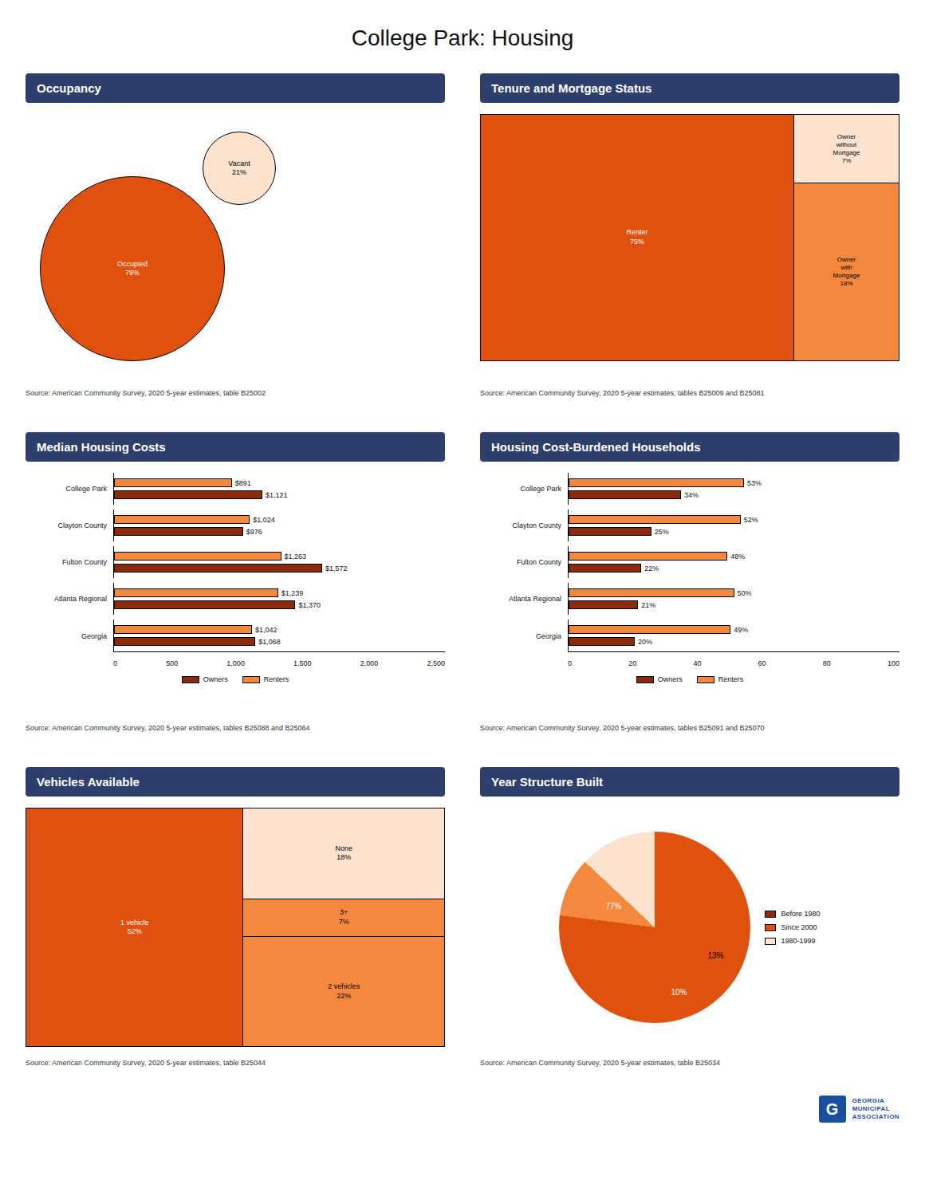College Park: Housing
Occupancy
Occupied
79%
Vacant
21%
Source: American Community Survey, 2020 5-year estimates, table B25002
Tenure and Mortgage Status
Renter
75%
Owner
without
Mortgage
7%
Owner
with
Mortgage
18%
Source: American Community Survey, 2020 5-year estimates, tables B25009 and B25081
Median Housing Costs
College Park
$891
$1,121
Clayton County
$1,024
$976
Fulton County
$1,263
$1,572
Atlanta Regional
$1,239
$1,370
Georgia
$1,042
$1,068
05001,0001,5002,0002,500
Owners
Renters
Source: American Community Survey, 2020 5-year estimates, tables B25088 and B25064
Housing Cost-Burdened Households
College Park
53%
34%
Clayton County
52%
25%
Fulton County
48%
22%
Atlanta Regional
50%
21%
Georgia
49%
20%
020406080100
Owners
Renters
Source: American Community Survey, 2020 5-year estimates, tables B25091 and B25070
Vehicles Available
1 vehicle
52%
None
18%
3+
7%
2 vehicles
22%
Source: American Community Survey, 2020 5-year estimates, table B25044
Year Structure Built
77% 10% 13%
Before 1980
Since 2000
1980-1999
Source: American Community Survey, 2020 5-year estimates, table B25034
G
GEORGIA
MUNICIPAL
ASSOCIATION